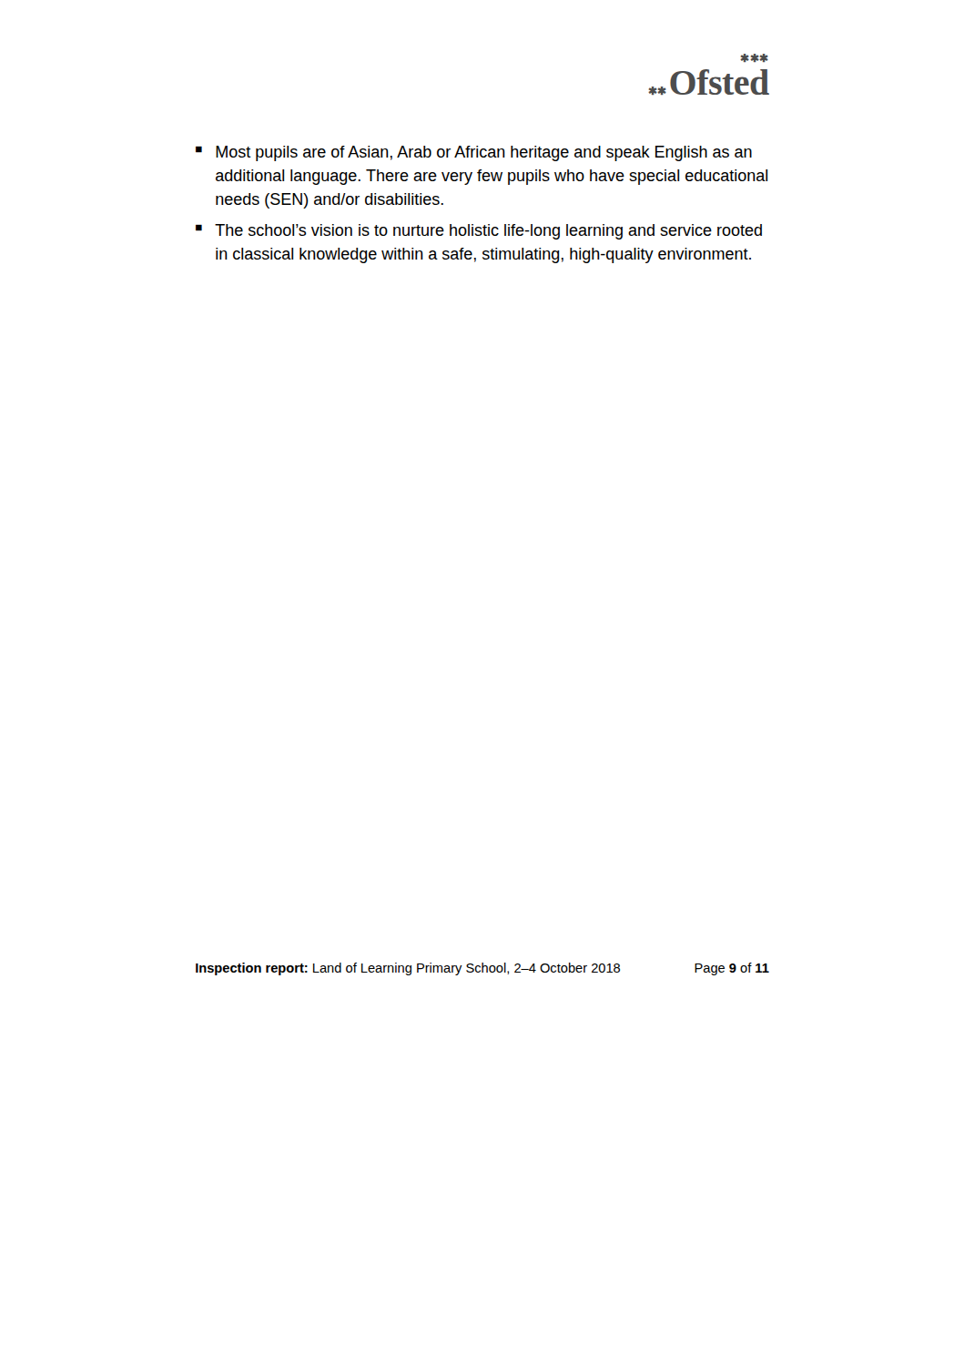✱✱✱
✱✱Ofsted
Most pupils are of Asian, Arab or African heritage and speak English as an additional language. There are very few pupils who have special educational needs (SEN) and/or disabilities.
The school’s vision is to nurture holistic life-long learning and service rooted in classical knowledge within a safe, stimulating, high-quality environment.
Inspection report: Land of Learning Primary School, 2–4 October 2018
Page 9 of 11